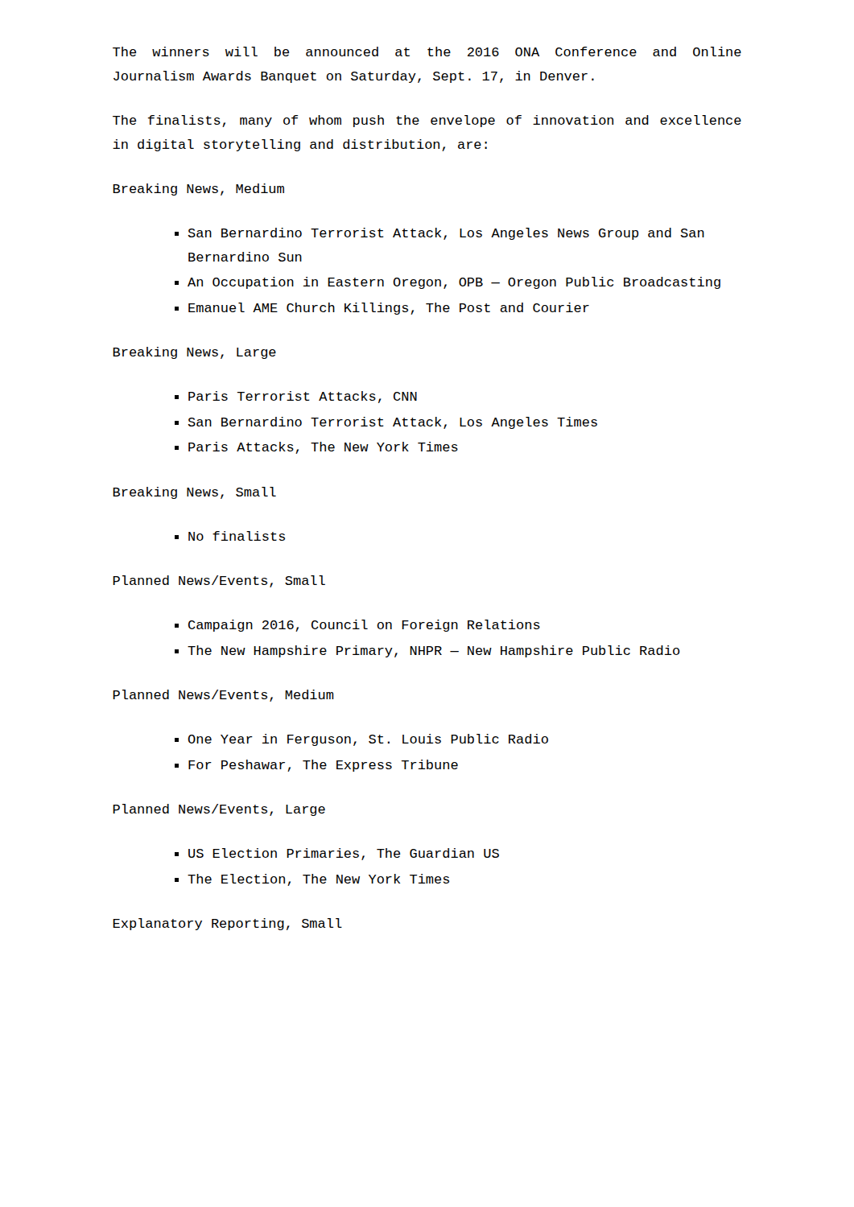The winners will be announced at the 2016 ONA Conference and Online Journalism Awards Banquet on Saturday, Sept. 17, in Denver.
The finalists, many of whom push the envelope of innovation and excellence in digital storytelling and distribution, are:
Breaking News, Medium
San Bernardino Terrorist Attack, Los Angeles News Group and San Bernardino Sun
An Occupation in Eastern Oregon, OPB — Oregon Public Broadcasting
Emanuel AME Church Killings, The Post and Courier
Breaking News, Large
Paris Terrorist Attacks, CNN
San Bernardino Terrorist Attack, Los Angeles Times
Paris Attacks, The New York Times
Breaking News, Small
No finalists
Planned News/Events, Small
Campaign 2016, Council on Foreign Relations
The New Hampshire Primary, NHPR — New Hampshire Public Radio
Planned News/Events, Medium
One Year in Ferguson, St. Louis Public Radio
For Peshawar, The Express Tribune
Planned News/Events, Large
US Election Primaries, The Guardian US
The Election, The New York Times
Explanatory Reporting, Small